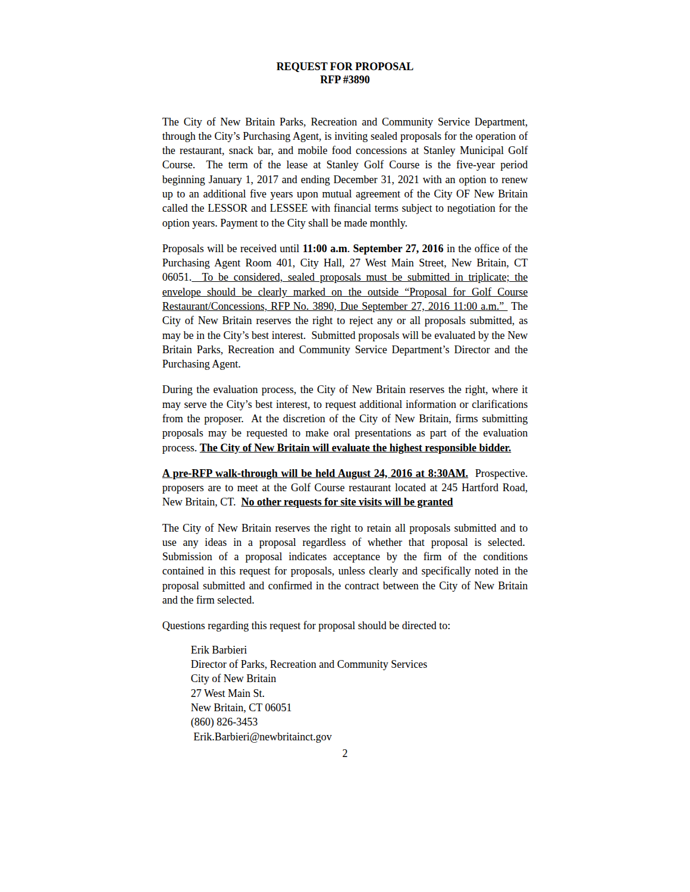REQUEST FOR PROPOSALRFP #3890
The City of New Britain Parks, Recreation and Community Service Department, through the City’s Purchasing Agent, is inviting sealed proposals for the operation of the restaurant, snack bar, and mobile food concessions at Stanley Municipal Golf Course. The term of the lease at Stanley Golf Course is the five-year period beginning January 1, 2017 and ending December 31, 2021 with an option to renew up to an additional five years upon mutual agreement of the City OF New Britain called the LESSOR and LESSEE with financial terms subject to negotiation for the option years. Payment to the City shall be made monthly.
Proposals will be received until 11:00 a.m. September 27, 2016 in the office of the Purchasing Agent Room 401, City Hall, 27 West Main Street, New Britain, CT 06051. To be considered, sealed proposals must be submitted in triplicate; the envelope should be clearly marked on the outside “Proposal for Golf Course Restaurant/Concessions, RFP No. 3890, Due September 27, 2016 11:00 a.m.” The City of New Britain reserves the right to reject any or all proposals submitted, as may be in the City’s best interest. Submitted proposals will be evaluated by the New Britain Parks, Recreation and Community Service Department’s Director and the Purchasing Agent.
During the evaluation process, the City of New Britain reserves the right, where it may serve the City’s best interest, to request additional information or clarifications from the proposer. At the discretion of the City of New Britain, firms submitting proposals may be requested to make oral presentations as part of the evaluation process. The City of New Britain will evaluate the highest responsible bidder.
A pre-RFP walk-through will be held August 24, 2016 at 8:30AM. Prospective. proposers are to meet at the Golf Course restaurant located at 245 Hartford Road, New Britain, CT. No other requests for site visits will be granted
The City of New Britain reserves the right to retain all proposals submitted and to use any ideas in a proposal regardless of whether that proposal is selected. Submission of a proposal indicates acceptance by the firm of the conditions contained in this request for proposals, unless clearly and specifically noted in the proposal submitted and confirmed in the contract between the City of New Britain and the firm selected.
Questions regarding this request for proposal should be directed to:
Erik Barbieri
Director of Parks, Recreation and Community Services
City of New Britain
27 West Main St.
New Britain, CT 06051
(860) 826-3453
Erik.Barbieri@newbritainct.gov
2